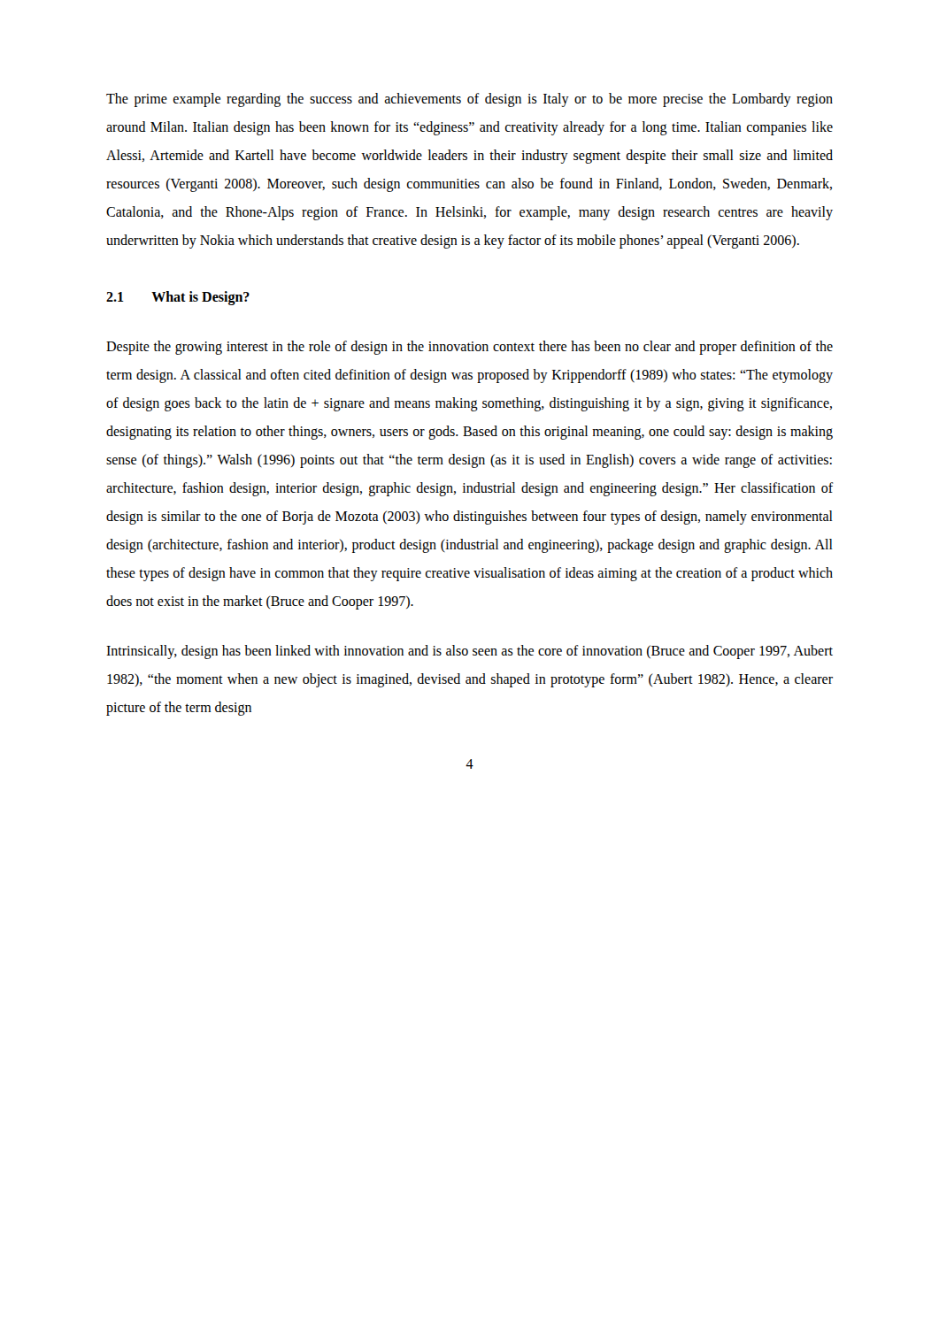The prime example regarding the success and achievements of design is Italy or to be more precise the Lombardy region around Milan. Italian design has been known for its “edginess” and creativity already for a long time. Italian companies like Alessi, Artemide and Kartell have become worldwide leaders in their industry segment despite their small size and limited resources (Verganti 2008). Moreover, such design communities can also be found in Finland, London, Sweden, Denmark, Catalonia, and the Rhone-Alps region of France. In Helsinki, for example, many design research centres are heavily underwritten by Nokia which understands that creative design is a key factor of its mobile phones’ appeal (Verganti 2006).
2.1 What is Design?
Despite the growing interest in the role of design in the innovation context there has been no clear and proper definition of the term design. A classical and often cited definition of design was proposed by Krippendorff (1989) who states: “The etymology of design goes back to the latin de + signare and means making something, distinguishing it by a sign, giving it significance, designating its relation to other things, owners, users or gods. Based on this original meaning, one could say: design is making sense (of things).” Walsh (1996) points out that “the term design (as it is used in English) covers a wide range of activities: architecture, fashion design, interior design, graphic design, industrial design and engineering design.” Her classification of design is similar to the one of Borja de Mozota (2003) who distinguishes between four types of design, namely environmental design (architecture, fashion and interior), product design (industrial and engineering), package design and graphic design. All these types of design have in common that they require creative visualisation of ideas aiming at the creation of a product which does not exist in the market (Bruce and Cooper 1997).
Intrinsically, design has been linked with innovation and is also seen as the core of innovation (Bruce and Cooper 1997, Aubert 1982), “the moment when a new object is imagined, devised and shaped in prototype form” (Aubert 1982). Hence, a clearer picture of the term design
4